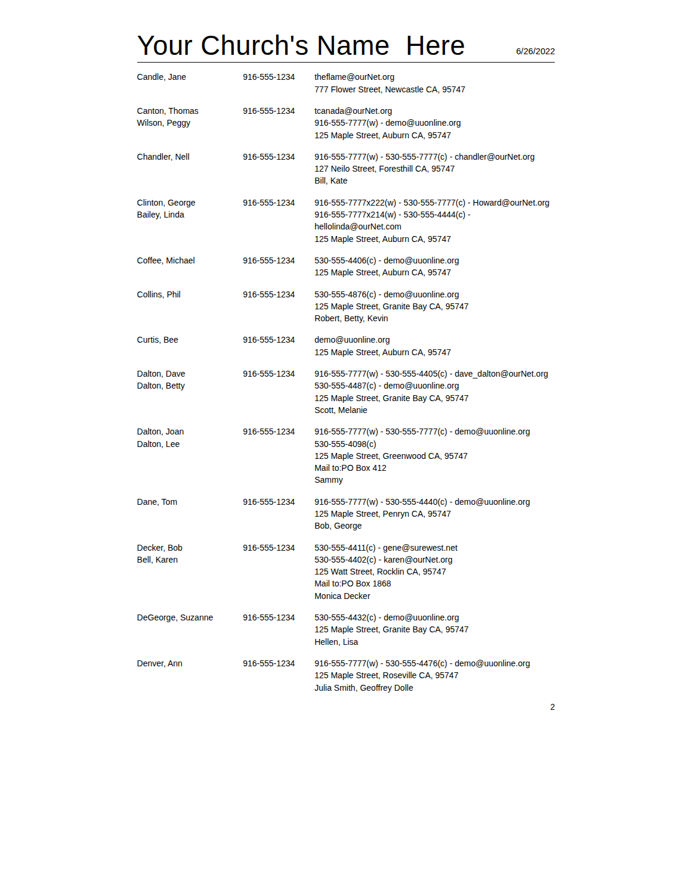Your Church's Name Here
6/26/2022
| Candle, Jane | 916-555-1234 | theflame@ourNet.org 777 Flower Street, Newcastle CA, 95747 |
| Canton, Thomas Wilson, Peggy | 916-555-1234 | tcanada@ourNet.org 916-555-7777(w) - demo@uuonline.org 125 Maple Street, Auburn CA, 95747 |
| Chandler, Nell | 916-555-1234 | 916-555-7777(w) - 530-555-7777(c) - chandler@ourNet.org 127 Neilo Street, Foresthill CA, 95747 Bill, Kate |
| Clinton, George Bailey, Linda | 916-555-1234 | 916-555-7777x222(w) - 530-555-7777(c) - Howard@ourNet.org 916-555-7777x214(w) - 530-555-4444(c) - hellolinda@ourNet.com 125 Maple Street, Auburn CA, 95747 |
| Coffee, Michael | 916-555-1234 | 530-555-4406(c) - demo@uuonline.org 125 Maple Street, Auburn CA, 95747 |
| Collins, Phil | 916-555-1234 | 530-555-4876(c) - demo@uuonline.org 125 Maple Street, Granite Bay CA, 95747 Robert, Betty, Kevin |
| Curtis, Bee | 916-555-1234 | demo@uuonline.org 125 Maple Street, Auburn CA, 95747 |
| Dalton, Dave Dalton, Betty | 916-555-1234 | 916-555-7777(w) - 530-555-4405(c) - dave_dalton@ourNet.org 530-555-4487(c) - demo@uuonline.org 125 Maple Street, Granite Bay CA, 95747 Scott, Melanie |
| Dalton, Joan Dalton, Lee | 916-555-1234 | 916-555-7777(w) - 530-555-7777(c) - demo@uuonline.org 530-555-4098(c) 125 Maple Street, Greenwood CA, 95747 Mail to:PO Box 412 Sammy |
| Dane, Tom | 916-555-1234 | 916-555-7777(w) - 530-555-4440(c) - demo@uuonline.org 125 Maple Street, Penryn CA, 95747 Bob, George |
| Decker, Bob Bell, Karen | 916-555-1234 | 530-555-4411(c) - gene@surewest.net 530-555-4402(c) - karen@ourNet.org 125 Watt Street, Rocklin CA, 95747 Mail to:PO Box 1868 Monica Decker |
| DeGeorge, Suzanne | 916-555-1234 | 530-555-4432(c) - demo@uuonline.org 125 Maple Street, Granite Bay CA, 95747 Hellen, Lisa |
| Denver, Ann | 916-555-1234 | 916-555-7777(w) - 530-555-4476(c) - demo@uuonline.org 125 Maple Street, Roseville CA, 95747 Julia Smith, Geoffrey Dolle |
2